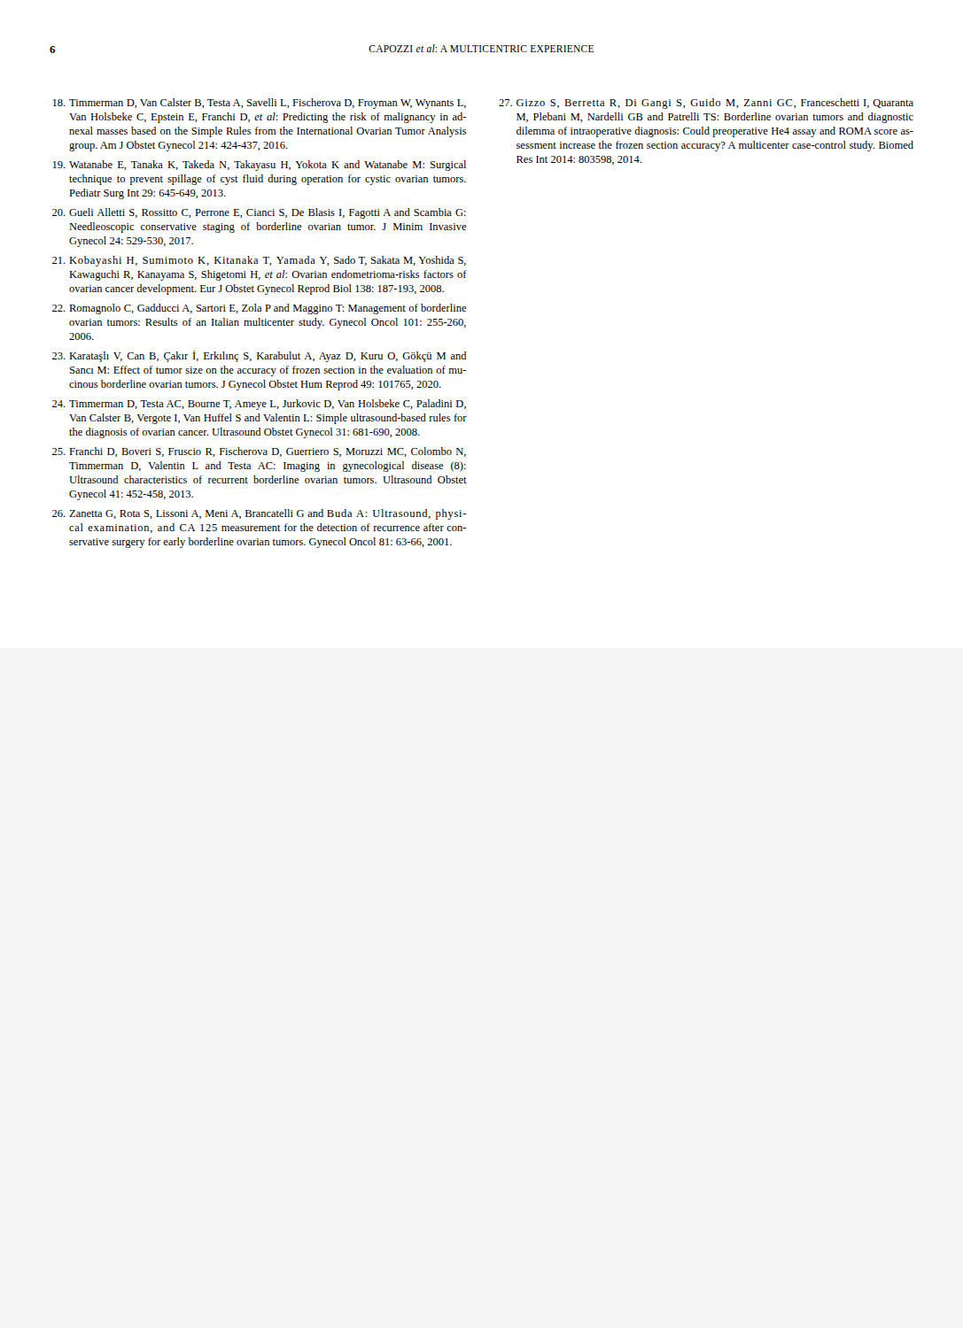6
Capozzi et al: A Multicentric Experience
18 Timmerman D, Van Calster B, Testa A, Savelli L, Fischerova D, Froyman W, Wynants L, Van Holsbeke C, Epstein E, Franchi D, et al: Predicting the risk of malignancy in adnexal masses based on the Simple Rules from the International Ovarian Tumor Analysis group. Am J Obstet Gynecol 214: 424-437, 2016.
19 Watanabe E, Tanaka K, Takeda N, Takayasu H, Yokota K and Watanabe M: Surgical technique to prevent spillage of cyst fluid during operation for cystic ovarian tumors. Pediatr Surg Int 29: 645-649, 2013.
20 Gueli Alletti S, Rossitto C, Perrone E, Cianci S, De Blasis I, Fagotti A and Scambia G: Needleoscopic conservative staging of borderline ovarian tumor. J Minim Invasive Gynecol 24: 529-530, 2017.
21 Kobayashi H, Sumimoto K, Kitanaka T, Yamada Y, Sado T, Sakata M, Yoshida S, Kawaguchi R, Kanayama S, Shigetomi H, et al: Ovarian endometrioma-risks factors of ovarian cancer development. Eur J Obstet Gynecol Reprod Biol 138: 187-193, 2008.
22 Romagnolo C, Gadducci A, Sartori E, Zola P and Maggino T: Management of borderline ovarian tumors: Results of an Italian multicenter study. Gynecol Oncol 101: 255-260, 2006.
23 Karataşlı V, Can B, Çakır İ, Erkılınç S, Karabulut A, Ayaz D, Kuru O, Gökçü M and Sancı M: Effect of tumor size on the accuracy of frozen section in the evaluation of mucinous borderline ovarian tumors. J Gynecol Obstet Hum Reprod 49: 101765, 2020.
24 Timmerman D, Testa AC, Bourne T, Ameye L, Jurkovic D, Van Holsbeke C, Paladini D, Van Calster B, Vergote I, Van Huffel S and Valentin L: Simple ultrasound-based rules for the diagnosis of ovarian cancer. Ultrasound Obstet Gynecol 31: 681-690, 2008.
25 Franchi D, Boveri S, Fruscio R, Fischerova D, Guerriero S, Moruzzi MC, Colombo N, Timmerman D, Valentin L and Testa AC: Imaging in gynecological disease (8): Ultrasound characteristics of recurrent borderline ovarian tumors. Ultrasound Obstet Gynecol 41: 452-458, 2013.
26 Zanetta G, Rota S, Lissoni A, Meni A, Brancatelli G and Buda A: Ultrasound, physical examination, and CA 125 measurement for the detection of recurrence after conservative surgery for early borderline ovarian tumors. Gynecol Oncol 81: 63-66, 2001.
27 Gizzo S, Berretta R, Di Gangi S, Guido M, Zanni GC, Franceschetti I, Quaranta M, Plebani M, Nardelli GB and Patrelli TS: Borderline ovarian tumors and diagnostic dilemma of intraoperative diagnosis: Could preoperative He4 assay and ROMA score assessment increase the frozen section accuracy? A multicenter case-control study. Biomed Res Int 2014: 803598, 2014.